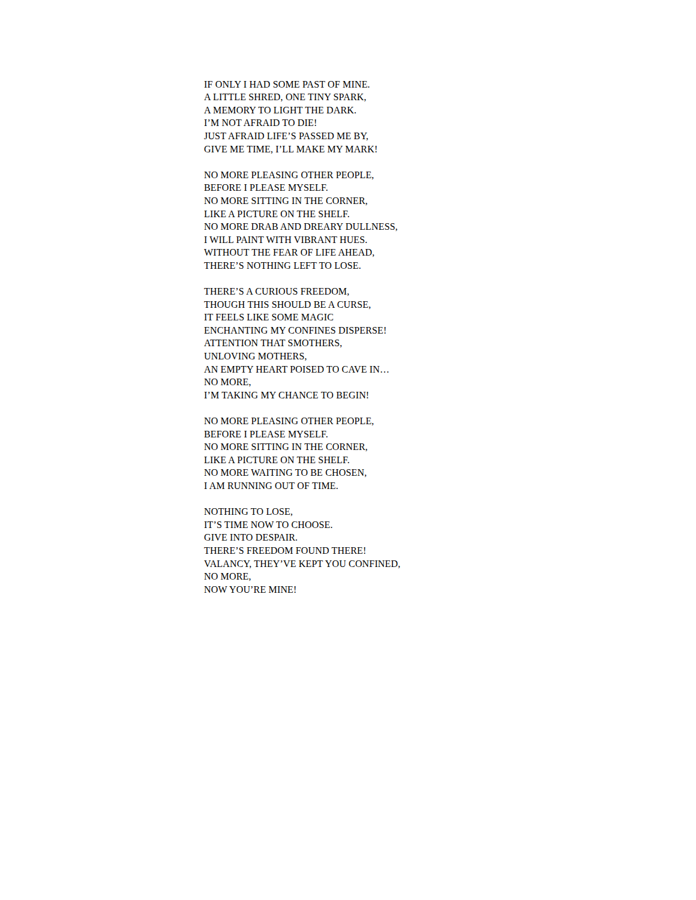If only I had some past of mine.
A little shred, one tiny spark,
A memory to light the dark.
I’m not afraid to die!
Just afraid life’s passed me by,
Give me time, I’ll make my mark!
No more pleasing other people,
Before I please myself.
No more sitting in the corner,
Like a picture on the shelf.
No more drab and dreary dullness,
I will paint with vibrant hues.
Without the fear of life ahead,
There’s nothing left to lose.
There’s a curious freedom,
Though this should be a curse,
It feels like some magic
Enchanting my confines disperse!
Attention that smothers,
Unloving mothers,
An empty heart poised to cave in…
No more,
I’m taking my chance to begin!
No more pleasing other people,
Before I please myself.
No more sitting in the corner,
Like a picture on the shelf.
No more waiting to be chosen,
I am running out of time.
Nothing to lose,
It’s time now to choose.
Give into despair.
There’s freedom found there!
Valancy, they’ve kept you confined,
No more,
Now you’re mine!